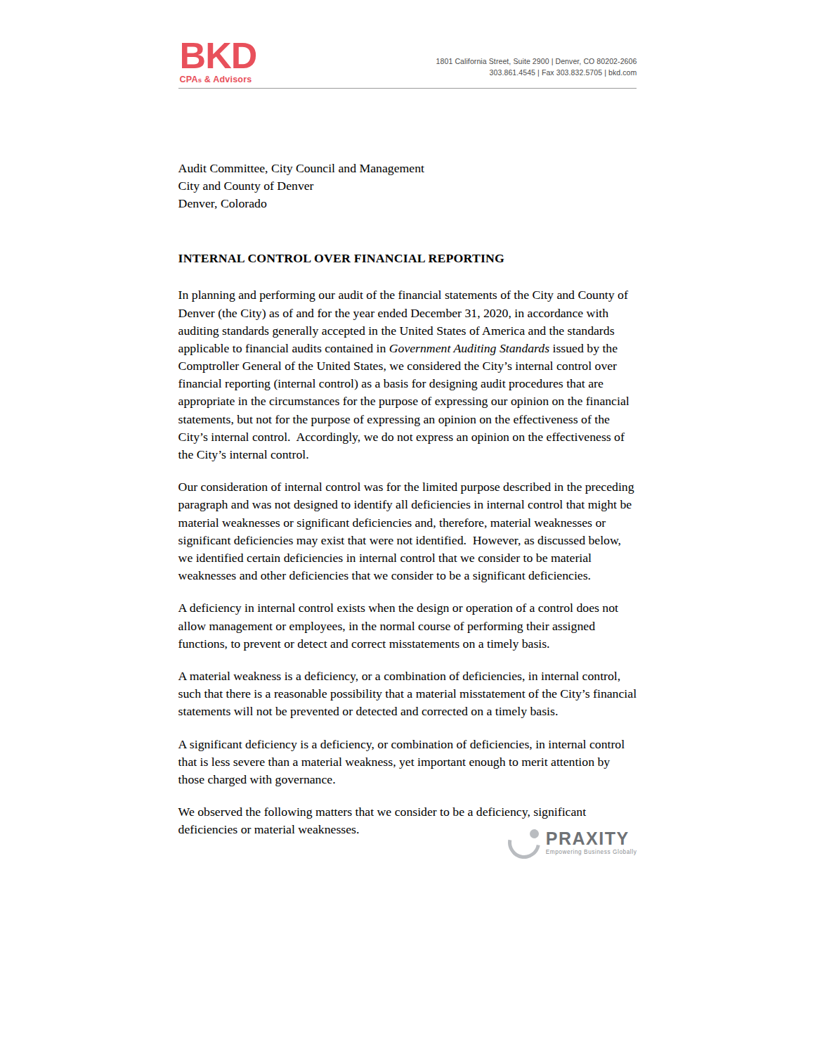BKD CPAs & Advisors
1801 California Street, Suite 2900 | Denver, CO 80202-2606
303.861.4545 | Fax 303.832.5705 | bkd.com
Audit Committee, City Council and Management
City and County of Denver
Denver, Colorado
INTERNAL CONTROL OVER FINANCIAL REPORTING
In planning and performing our audit of the financial statements of the City and County of Denver (the City) as of and for the year ended December 31, 2020, in accordance with auditing standards generally accepted in the United States of America and the standards applicable to financial audits contained in Government Auditing Standards issued by the Comptroller General of the United States, we considered the City’s internal control over financial reporting (internal control) as a basis for designing audit procedures that are appropriate in the circumstances for the purpose of expressing our opinion on the financial statements, but not for the purpose of expressing an opinion on the effectiveness of the City’s internal control. Accordingly, we do not express an opinion on the effectiveness of the City’s internal control.
Our consideration of internal control was for the limited purpose described in the preceding paragraph and was not designed to identify all deficiencies in internal control that might be material weaknesses or significant deficiencies and, therefore, material weaknesses or significant deficiencies may exist that were not identified. However, as discussed below, we identified certain deficiencies in internal control that we consider to be material weaknesses and other deficiencies that we consider to be a significant deficiencies.
A deficiency in internal control exists when the design or operation of a control does not allow management or employees, in the normal course of performing their assigned functions, to prevent or detect and correct misstatements on a timely basis.
A material weakness is a deficiency, or a combination of deficiencies, in internal control, such that there is a reasonable possibility that a material misstatement of the City’s financial statements will not be prevented or detected and corrected on a timely basis.
A significant deficiency is a deficiency, or combination of deficiencies, in internal control that is less severe than a material weakness, yet important enough to merit attention by those charged with governance.
We observed the following matters that we consider to be a deficiency, significant deficiencies or material weaknesses.
PRAXITY Empowering Business Globally